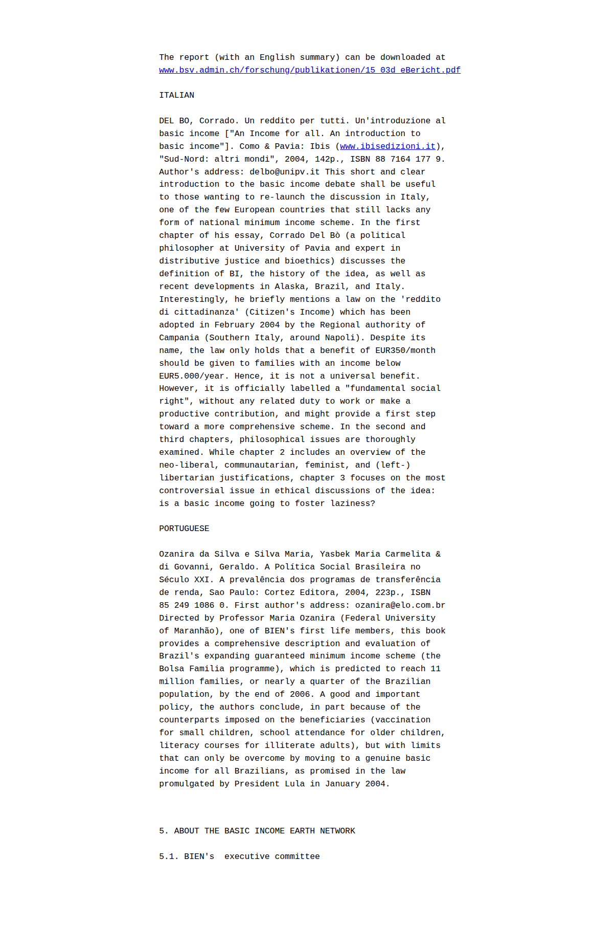The report (with an English summary) can be downloaded at
www.bsv.admin.ch/forschung/publikationen/15_03d_eBericht.pdf
ITALIAN
DEL BO, Corrado. Un reddito per tutti. Un'introduzione al basic income ["An Income for all. An introduction to basic income"]. Como & Pavia: Ibis (www.ibisedizioni.it), "Sud-Nord: altri mondi", 2004, 142p., ISBN 88 7164 177 9. Author's address: delbo@unipv.it This short and clear introduction to the basic income debate shall be useful to those wanting to re-launch the discussion in Italy, one of the few European countries that still lacks any form of national minimum income scheme. In the first chapter of his essay, Corrado Del Bò (a political philosopher at University of Pavia and expert in distributive justice and bioethics) discusses the definition of BI, the history of the idea, as well as recent developments in Alaska, Brazil, and Italy. Interestingly, he briefly mentions a law on the 'reddito di cittadinanza' (Citizen's Income) which has been adopted in February 2004 by the Regional authority of Campania (Southern Italy, around Napoli). Despite its name, the law only holds that a benefit of EUR350/month should be given to families with an income below EUR5.000/year. Hence, it is not a universal benefit. However, it is officially labelled a "fundamental social right", without any related duty to work or make a productive contribution, and might provide a first step toward a more comprehensive scheme. In the second and third chapters, philosophical issues are thoroughly examined. While chapter 2 includes an overview of the neo-liberal, communautarian, feminist, and (left-) libertarian justifications, chapter 3 focuses on the most controversial issue in ethical discussions of the idea: is a basic income going to foster laziness?
PORTUGUESE
Ozanira da Silva e Silva Maria, Yasbek Maria Carmelita & di Govanni, Geraldo. A Política Social Brasileira no Século XXI. A prevalência dos programas de transferência de renda, Sao Paulo: Cortez Editora, 2004, 223p., ISBN 85 249 1086 0. First author's address: ozanira@elo.com.br
Directed by Professor Maria Ozanira (Federal University of Maranhão), one of BIEN's first life members, this book provides a comprehensive description and evaluation of Brazil's expanding guaranteed minimum income scheme (the Bolsa Familia programme), which is predicted to reach 11 million families, or nearly a quarter of the Brazilian population, by the end of 2006. A good and important policy, the authors conclude, in part because of the counterparts imposed on the beneficiaries (vaccination for small children, school attendance for older children, literacy courses for illiterate adults), but with limits that can only be overcome by moving to a genuine basic income for all Brazilians, as promised in the law promulgated by President Lula in January 2004.
5. ABOUT THE BASIC INCOME EARTH NETWORK
5.1. BIEN's executive committee